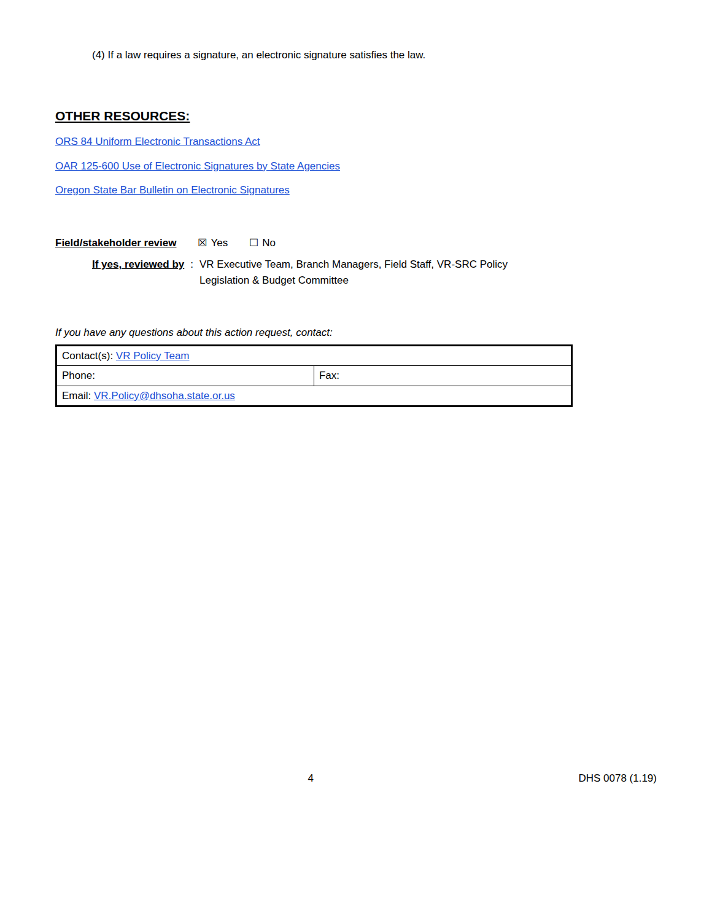(4) If a law requires a signature, an electronic signature satisfies the law.
OTHER RESOURCES:
ORS 84 Uniform Electronic Transactions Act
OAR 125-600 Use of Electronic Signatures by State Agencies
Oregon State Bar Bulletin on Electronic Signatures
Field/stakeholder review ☒Yes ☐No
If yes, reviewed by: VR Executive Team, Branch Managers, Field Staff, VR-SRC Policy Legislation & Budget Committee
If you have any questions about this action request, contact:
| Contact(s): VR Policy Team |
| Phone: | Fax: |
| Email: VR.Policy@dhsoha.state.or.us |
4 DHS 0078 (1.19)